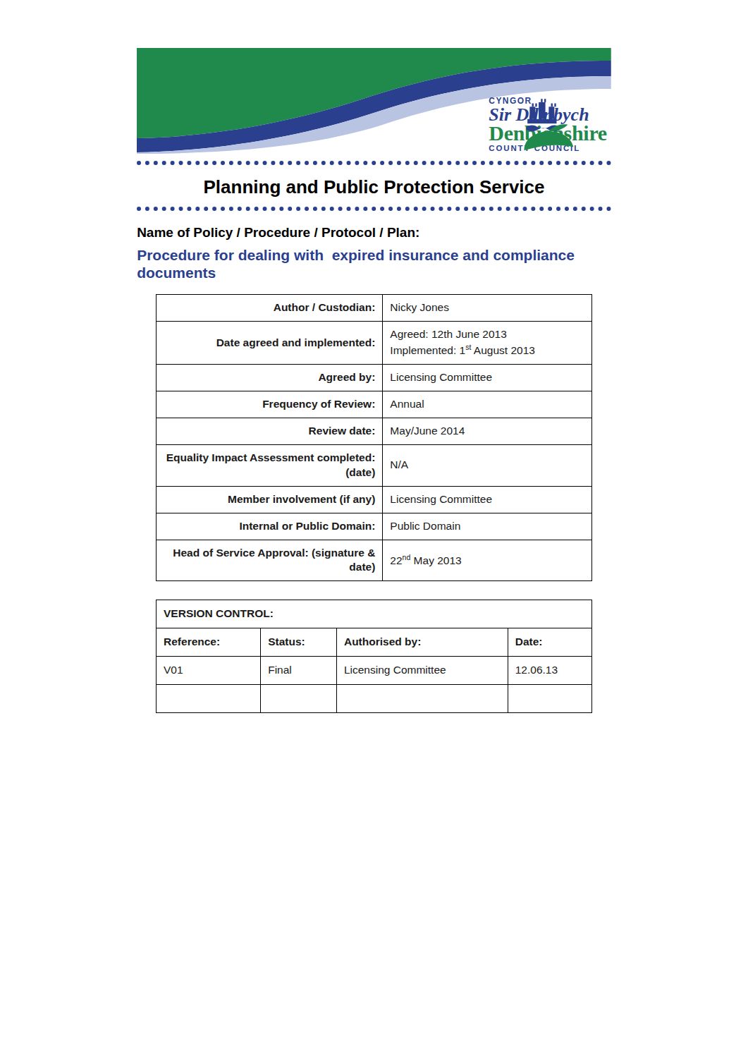Cyngor
Sir Ddinbych
Denbighshire
County Council
Planning and Public Protection Service
Name of Policy / Procedure / Protocol / Plan:
Procedure for dealing with expired insurance and compliance documents
| Author / Custodian: | Nicky Jones |
| Date agreed and implemented: | Agreed: 12th June 2013 Implemented: 1 st August 2013 |
| Agreed by: | Licensing Committee |
| Frequency of Review: | Annual |
| Review date: | May/June 2014 |
| Equality Impact Assessment completed: (date) | N/A |
| Member involvement (if any) | Licensing Committee |
| Internal or Public Domain: | Public Domain |
| Head of Service Approval: (signature & date) | 22 nd May 2013 |
| VERSION CONTROL: |
| Reference: | Status: | Authorised by: | Date: |
| V01 | Final | Licensing Committee | 12.06.13 |